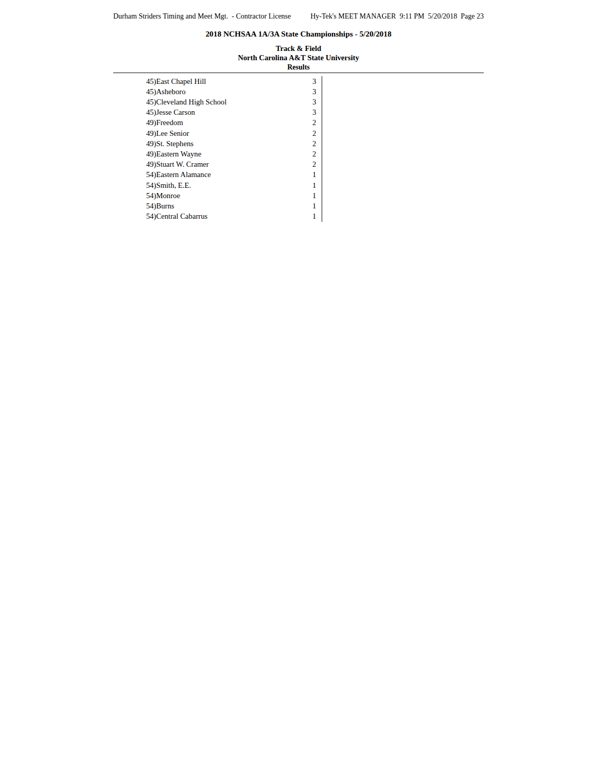Durham Striders Timing and Meet Mgt. - Contractor License
Hy-Tek's MEET MANAGER 9:11 PM 5/20/2018 Page 23
2018 NCHSAA 1A/3A State Championships - 5/20/2018
Track & Field
North Carolina A&T State University
Results
| 45) | East Chapel Hill | 3 |
| 45) | Asheboro | 3 |
| 45) | Cleveland High School | 3 |
| 45) | Jesse Carson | 3 |
| 49) | Freedom | 2 |
| 49) | Lee Senior | 2 |
| 49) | St. Stephens | 2 |
| 49) | Eastern Wayne | 2 |
| 49) | Stuart W. Cramer | 2 |
| 54) | Eastern Alamance | 1 |
| 54) | Smith, E.E. | 1 |
| 54) | Monroe | 1 |
| 54) | Burns | 1 |
| 54) | Central Cabarrus | 1 |